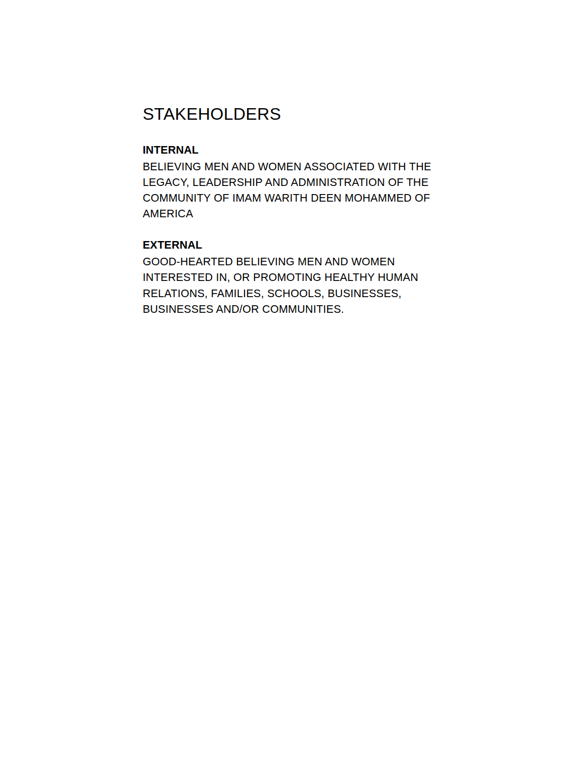STAKEHOLDERS
INTERNAL
BELIEVING MEN AND WOMEN ASSOCIATED WITH THE LEGACY, LEADERSHIP AND ADMINISTRATION OF THE COMMUNITY OF IMAM WARITH DEEN MOHAMMED OF AMERICA
EXTERNAL
GOOD-HEARTED BELIEVING MEN AND WOMEN INTERESTED IN, OR PROMOTING HEALTHY HUMAN RELATIONS, FAMILIES, SCHOOLS, BUSINESSES, BUSINESSES AND/OR COMMUNITIES.